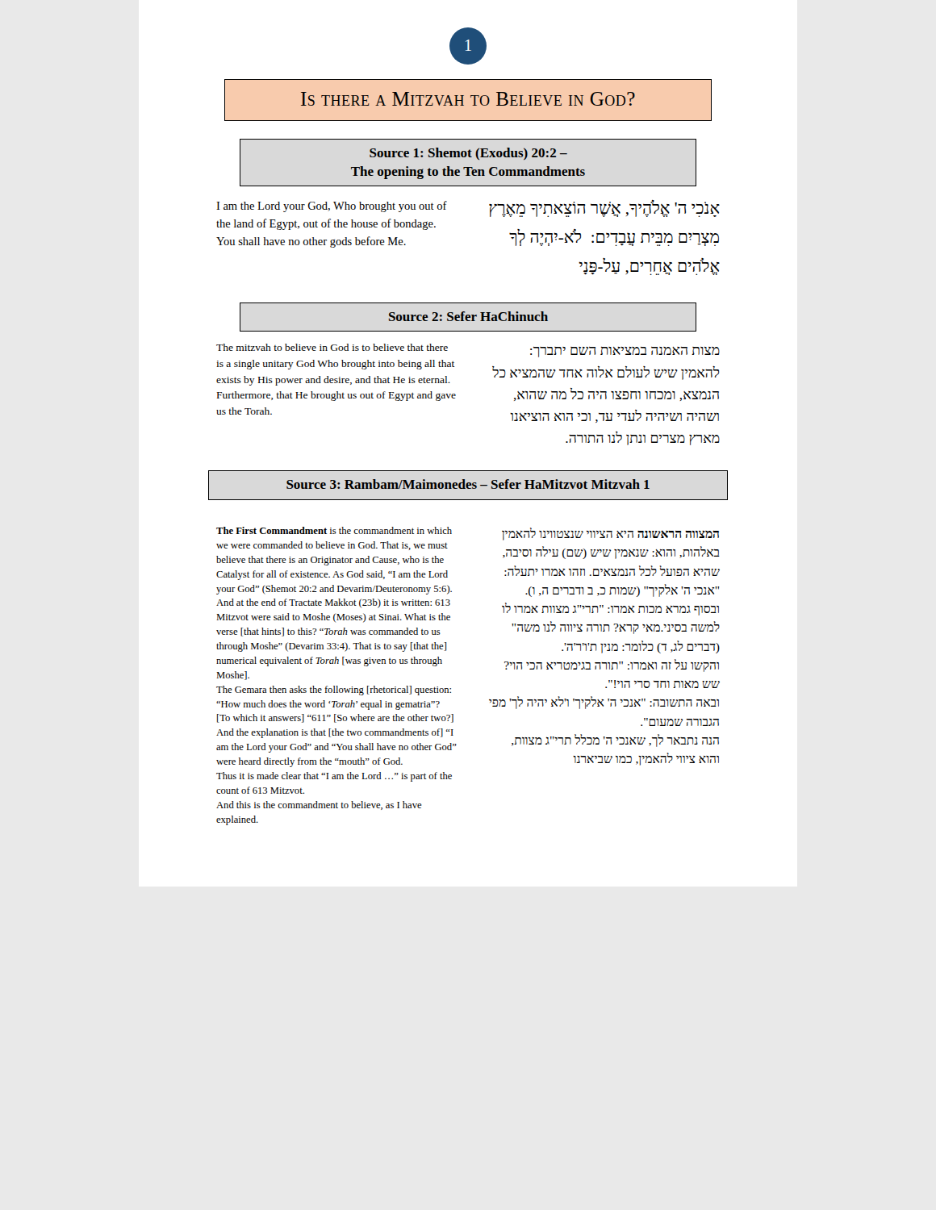1
Is there a Mitzvah to Believe in God?
Source 1: Shemot (Exodus) 20:2 –
The opening to the Ten Commandments
I am the Lord your God, Who brought you out of the land of Egypt, out of the house of bondage. You shall have no other gods before Me.
אָנֹכִי ה' אֱלֹהֶיךָ, אֲשֶׁר הוֹצֵאתִיךָ מֵאֶרֶץ מִצְרַיִם מִבֵּית עֲבָדִים: לֹא-יִהְיֶה לְךָ אֱלֹהִים אֲחֵרִים, עַל-פָּנָי
Source 2: Sefer HaChinuch
The mitzvah to believe in God is to believe that there is a single unitary God Who brought into being all that exists by His power and desire, and that He is eternal. Furthermore, that He brought us out of Egypt and gave us the Torah.
מצות האמנה במציאות השם יתברך:
להאמין שיש לעולם אלוה אחד שהמציא כל הנמצא, ומכחו וחפצו היה כל מה שהוא, ושהיה ושיהיה לעדי עד, וכי הוא הוציאנו מארץ מצרים ונתן לנו התורה.
Source 3: Rambam/Maimonedes – Sefer HaMitzvot Mitzvah 1
The First Commandment is the commandment in which we were commanded to believe in God. That is, we must believe that there is an Originator and Cause, who is the Catalyst for all of existence. As God said, “I am the Lord your God” (Shemot 20:2 and Devarim/Deuteronomy 5:6).
And at the end of Tractate Makkot (23b) it is written: 613 Mitzvot were said to Moshe (Moses) at Sinai. What is the verse [that hints] to this? “Torah was commanded to us through Moshe” (Devarim 33:4). That is to say [that the] numerical equivalent of Torah [was given to us through Moshe].
The Gemara then asks the following [rhetorical] question: “How much does the word ‘Torah’ equal in gematria”?
[To which it answers] “611” [So where are the other two?]
And the explanation is that [the two commandments of] “I am the Lord your God” and “You shall have no other God” were heard directly from the “mouth” of God.
Thus it is made clear that “I am the Lord …” is part of the count of 613 Mitzvot.
And this is the commandment to believe, as I have explained.
המצווה הראשונה היא הציווי שנצטווינו להאמין באלהות, והוא: שנאמין שיש (שם) עילה וסיבה, שהיא הפועל לכל הנמצאים. וזהו אמרו יתעלה: "אנכי ה' אלקיך" (שמות כ, ב ודברים ה, ו).
ובסוף גמרא מכות אמרו: "תרי"ג מצוות אמרו לו למשה בסיני.מאי קרא? תורה ציווה לנו משה" (דברים לג, ד) כלומר: מנין ת'ו'ר'ה'.
והקשו על זה ואמרו: "תורה בגימטריא הכי הוי?
שש מאות וחד סרי הוי!".
ובאה התשובה: "אנכי ה' אלקיך' ו'לא יהיה לך' מפי הגבורה שמעום".
הנה נתבאר לך, שאנכי ה' מכלל תרי"ג מצוות,
והוא ציווי להאמין, כמו שביארנו